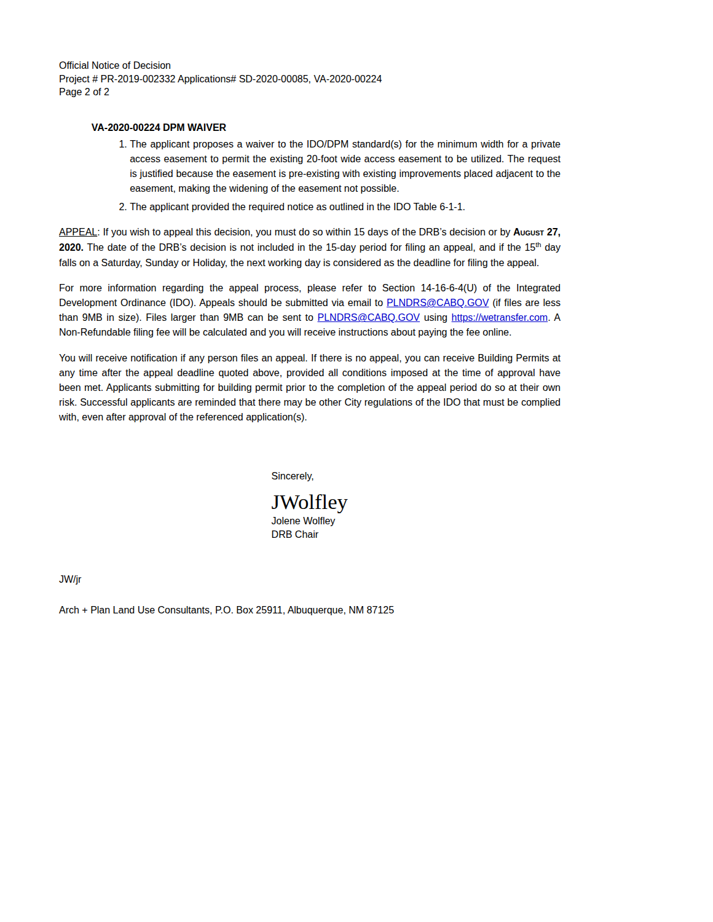Official Notice of Decision
Project # PR-2019-002332 Applications# SD-2020-00085, VA-2020-00224
Page 2 of 2
VA-2020-00224 DPM WAIVER
The applicant proposes a waiver to the IDO/DPM standard(s) for the minimum width for a private access easement to permit the existing 20-foot wide access easement to be utilized. The request is justified because the easement is pre-existing with existing improvements placed adjacent to the easement, making the widening of the easement not possible.
The applicant provided the required notice as outlined in the IDO Table 6-1-1.
APPEAL: If you wish to appeal this decision, you must do so within 15 days of the DRB’s decision or by August 27, 2020. The date of the DRB’s decision is not included in the 15-day period for filing an appeal, and if the 15th day falls on a Saturday, Sunday or Holiday, the next working day is considered as the deadline for filing the appeal.
For more information regarding the appeal process, please refer to Section 14-16-6-4(U) of the Integrated Development Ordinance (IDO). Appeals should be submitted via email to PLNDRS@CABQ.GOV (if files are less than 9MB in size). Files larger than 9MB can be sent to PLNDRS@CABQ.GOV using https://wetransfer.com. A Non-Refundable filing fee will be calculated and you will receive instructions about paying the fee online.
You will receive notification if any person files an appeal. If there is no appeal, you can receive Building Permits at any time after the appeal deadline quoted above, provided all conditions imposed at the time of approval have been met. Applicants submitting for building permit prior to the completion of the appeal period do so at their own risk. Successful applicants are reminded that there may be other City regulations of the IDO that must be complied with, even after approval of the referenced application(s).
Sincerely,
JWolfley
Jolene Wolfley
DRB Chair
JW/jr
Arch + Plan Land Use Consultants, P.O. Box 25911, Albuquerque, NM 87125